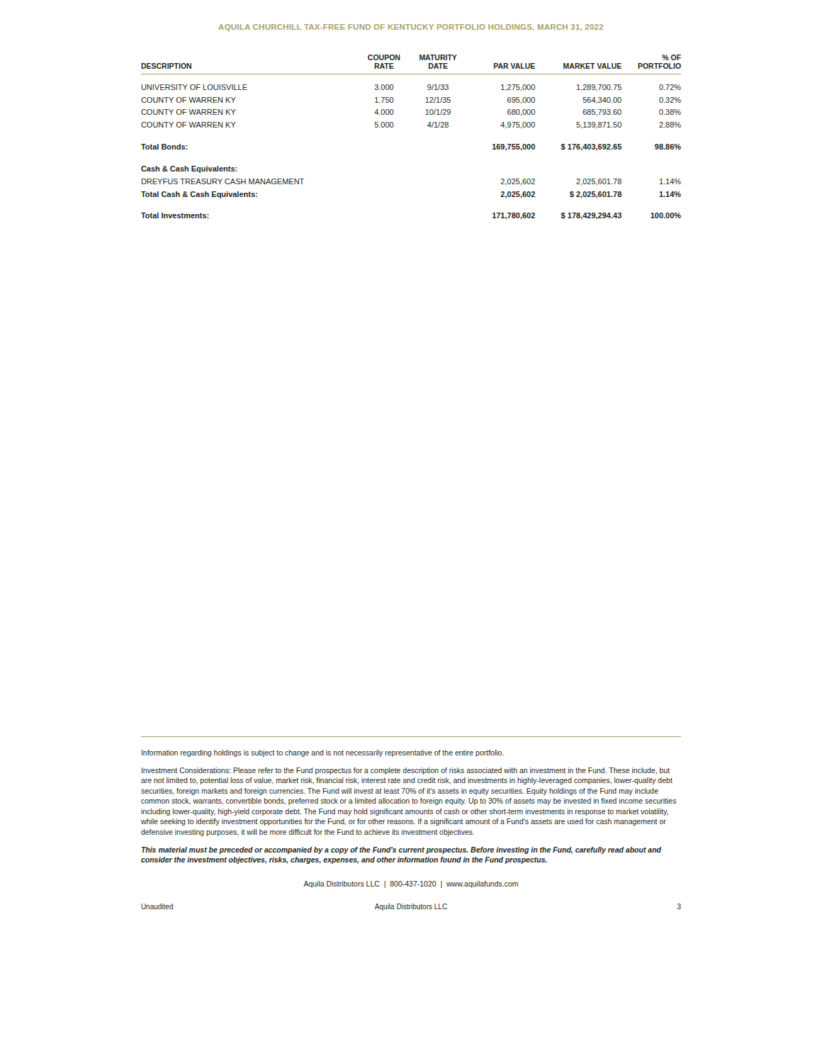Aquila Churchill Tax-Free Fund of Kentucky Portfolio Holdings, March 31, 2022
| Description | Coupon Rate | Maturity Date | Par Value | Market Value | % of Portfolio |
| --- | --- | --- | --- | --- | --- |
| UNIVERSITY OF LOUISVILLE | 3.000 | 9/1/33 | 1,275,000 | 1,289,700.75 | 0.72% |
| COUNTY OF WARREN KY | 1.750 | 12/1/35 | 695,000 | 564,340.00 | 0.32% |
| COUNTY OF WARREN KY | 4.000 | 10/1/29 | 680,000 | 685,793.60 | 0.38% |
| COUNTY OF WARREN KY | 5.000 | 4/1/28 | 4,975,000 | 5,139,871.50 | 2.88% |
| Total Bonds: | | | 169,755,000 | $ 176,403,692.65 | 98.86% |
| Cash & Cash Equivalents: | | | | | |
| DREYFUS TREASURY CASH MANAGEMENT | | | 2,025,602 | 2,025,601.78 | 1.14% |
| Total Cash & Cash Equivalents: | | | 2,025,602 | $ 2,025,601.78 | 1.14% |
| Total Investments: | | | 171,780,602 | $ 178,429,294.43 | 100.00% |
Information regarding holdings is subject to change and is not necessarily representative of the entire portfolio.
Investment Considerations: Please refer to the Fund prospectus for a complete description of risks associated with an investment in the Fund. These include, but are not limited to, potential loss of value, market risk, financial risk, interest rate and credit risk, and investments in highly-leveraged companies, lower-quality debt securities, foreign markets and foreign currencies. The Fund will invest at least 70% of it's assets in equity securities. Equity holdings of the Fund may include common stock, warrants, convertible bonds, preferred stock or a limited allocation to foreign equity. Up to 30% of assets may be invested in fixed income securities including lower-quality, high-yield corporate debt. The Fund may hold significant amounts of cash or other short-term investments in response to market volatility, while seeking to identify investment opportunities for the Fund, or for other reasons. If a significant amount of a Fund's assets are used for cash management or defensive investing purposes, it will be more difficult for the Fund to achieve its investment objectives.
This material must be preceded or accompanied by a copy of the Fund's current prospectus. Before investing in the Fund, carefully read about and consider the investment objectives, risks, charges, expenses, and other information found in the Fund prospectus.
Aquila Distributors LLC | 800-437-1020 | www.aquilafunds.com
Unaudited
Aquila Distributors LLC
3